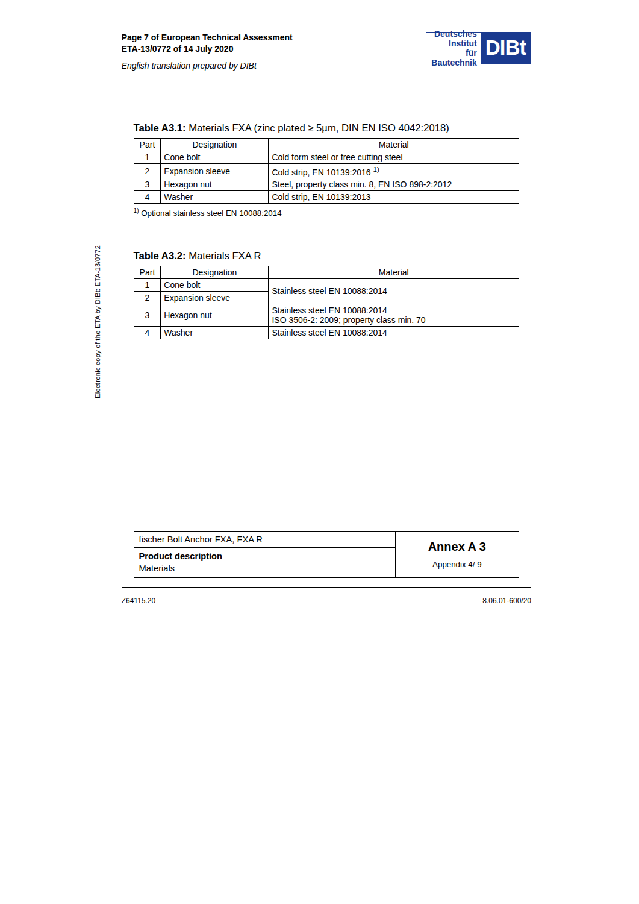Page 7 of European Technical Assessment
ETA-13/0772 of 14 July 2020
English translation prepared by DIBt
Deutsches Institut für Bautechnik
DIBt
Electronic copy of the ETA by DIBt: ETA-13/0772
Table A3.1: Materials FXA (zinc plated ≥ 5µm, DIN EN ISO 4042:2018)
| Part | Designation | Material |
| --- | --- | --- |
| 1 | Cone bolt | Cold form steel or free cutting steel |
| 2 | Expansion sleeve | Cold strip, EN 10139:2016 1) |
| 3 | Hexagon nut | Steel, property class min. 8, EN ISO 898-2:2012 |
| 4 | Washer | Cold strip, EN 10139:2013 |
1) Optional stainless steel EN 10088:2014
Table A3.2: Materials FXA R
| Part | Designation | Material |
| --- | --- | --- |
| 1 | Cone bolt | Stainless steel EN 10088:2014 |
| 2 | Expansion sleeve |
| 3 | Hexagon nut | Stainless steel EN 10088:2014 ISO 3506-2: 2009; property class min. 70 |
| 4 | Washer | Stainless steel EN 10088:2014 |
fischer Bolt Anchor FXA, FXA R
Product description
Materials
Annex A 3
Appendix 4/ 9
Z64115.20
8.06.01-600/20